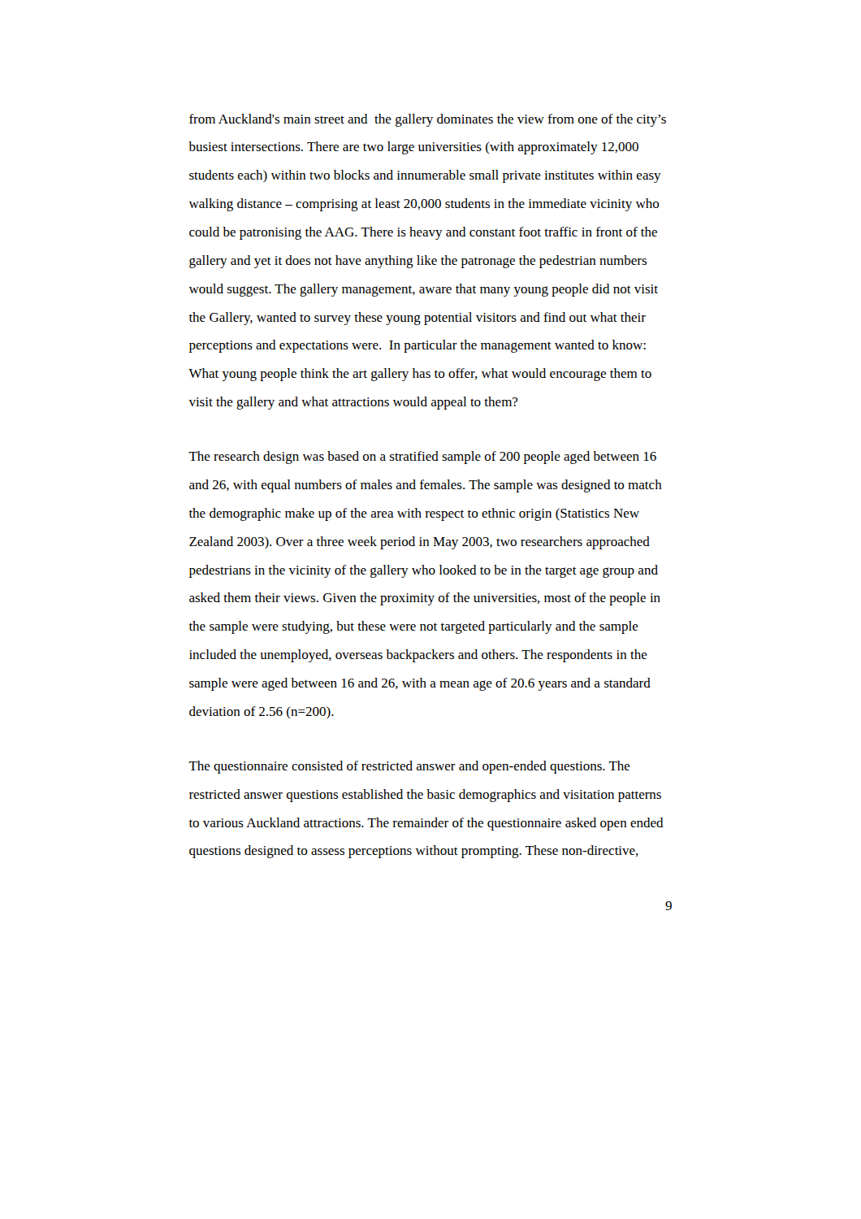from Auckland's main street and the gallery dominates the view from one of the city’s busiest intersections. There are two large universities (with approximately 12,000 students each) within two blocks and innumerable small private institutes within easy walking distance – comprising at least 20,000 students in the immediate vicinity who could be patronising the AAG. There is heavy and constant foot traffic in front of the gallery and yet it does not have anything like the patronage the pedestrian numbers would suggest. The gallery management, aware that many young people did not visit the Gallery, wanted to survey these young potential visitors and find out what their perceptions and expectations were. In particular the management wanted to know: What young people think the art gallery has to offer, what would encourage them to visit the gallery and what attractions would appeal to them?
The research design was based on a stratified sample of 200 people aged between 16 and 26, with equal numbers of males and females. The sample was designed to match the demographic make up of the area with respect to ethnic origin (Statistics New Zealand 2003). Over a three week period in May 2003, two researchers approached pedestrians in the vicinity of the gallery who looked to be in the target age group and asked them their views. Given the proximity of the universities, most of the people in the sample were studying, but these were not targeted particularly and the sample included the unemployed, overseas backpackers and others. The respondents in the sample were aged between 16 and 26, with a mean age of 20.6 years and a standard deviation of 2.56 (n=200).
The questionnaire consisted of restricted answer and open-ended questions. The restricted answer questions established the basic demographics and visitation patterns to various Auckland attractions. The remainder of the questionnaire asked open ended questions designed to assess perceptions without prompting. These non-directive,
9